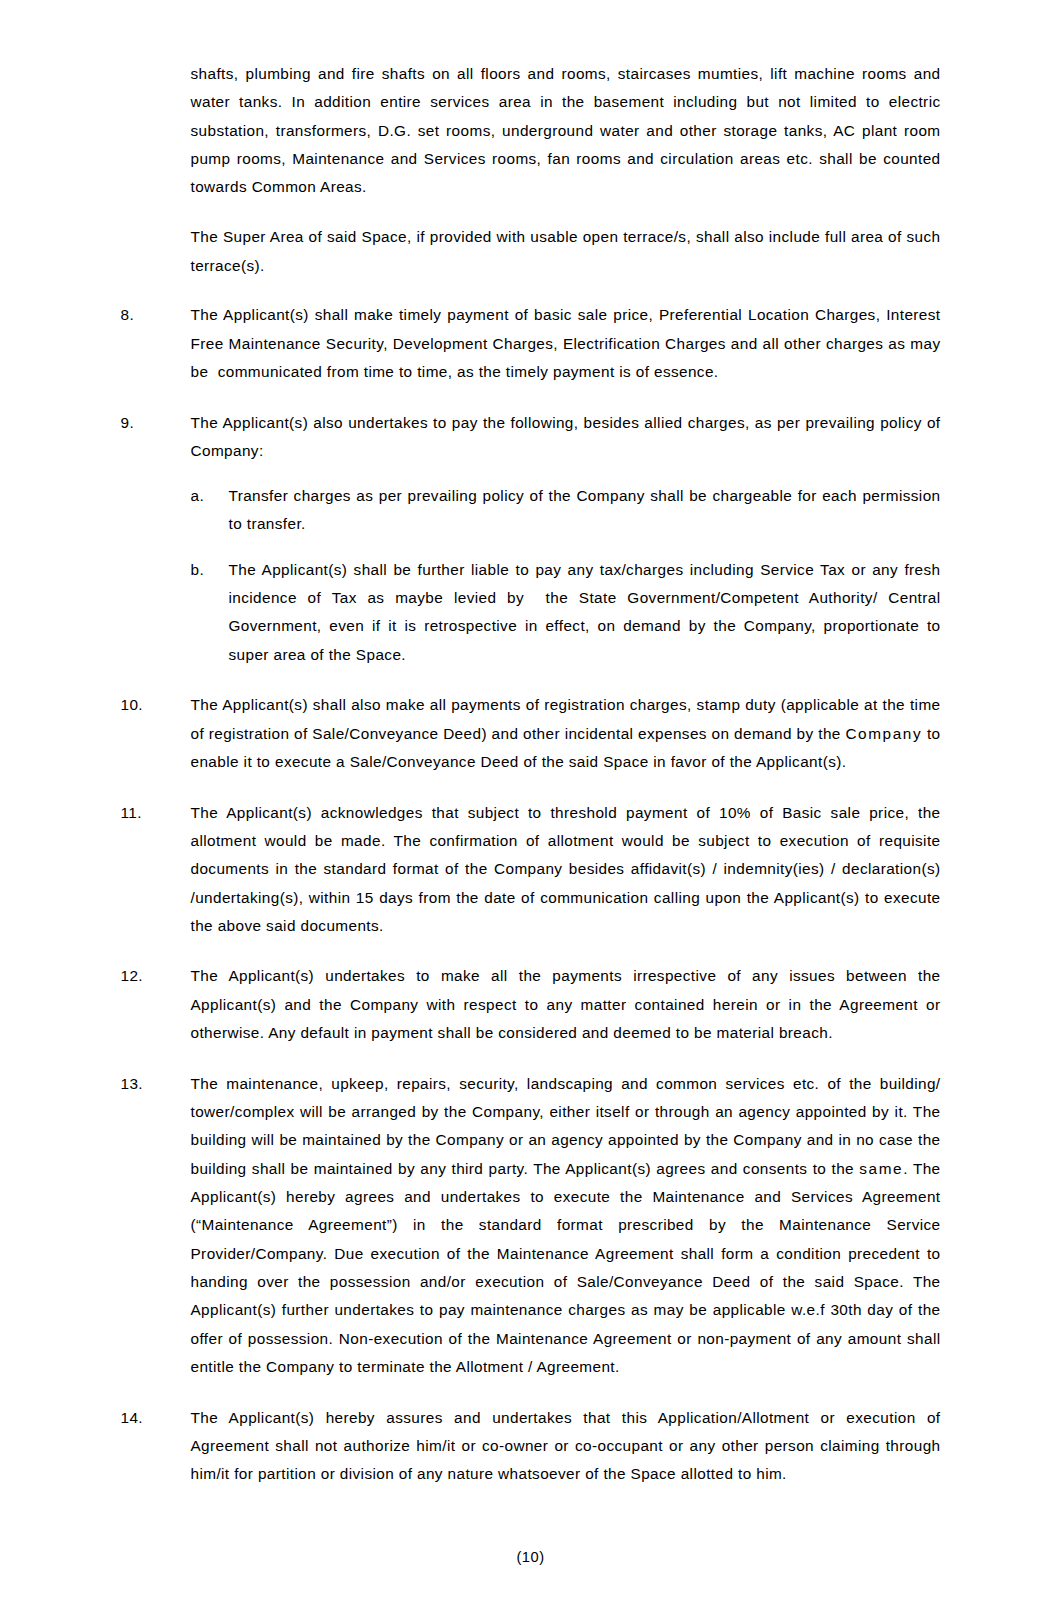shafts, plumbing and fire shafts on all floors and rooms, staircases mumties, lift machine rooms and water tanks. In addition entire services area in the basement including but not limited to electric substation, transformers, D.G. set rooms, underground water and other storage tanks, AC plant room pump rooms, Maintenance and Services rooms, fan rooms and circulation areas etc. shall be counted towards Common Areas.
The Super Area of said Space, if provided with usable open terrace/s, shall also include full area of such terrace(s).
8. The Applicant(s) shall make timely payment of basic sale price, Preferential Location Charges, Interest Free Maintenance Security, Development Charges, Electrification Charges and all other charges as may be communicated from time to time, as the timely payment is of essence.
9. The Applicant(s) also undertakes to pay the following, besides allied charges, as per prevailing policy of Company:
a. Transfer charges as per prevailing policy of the Company shall be chargeable for each permission to transfer.
b. The Applicant(s) shall be further liable to pay any tax/charges including Service Tax or any fresh incidence of Tax as maybe levied by the State Government/Competent Authority/ Central Government, even if it is retrospective in effect, on demand by the Company, proportionate to super area of the Space.
10. The Applicant(s) shall also make all payments of registration charges, stamp duty (applicable at the time of registration of Sale/Conveyance Deed) and other incidental expenses on demand by the Company to enable it to execute a Sale/Conveyance Deed of the said Space in favor of the Applicant(s).
11. The Applicant(s) acknowledges that subject to threshold payment of 10% of Basic sale price, the allotment would be made. The confirmation of allotment would be subject to execution of requisite documents in the standard format of the Company besides affidavit(s) / indemnity(ies) / declaration(s) /undertaking(s), within 15 days from the date of communication calling upon the Applicant(s) to execute the above said documents.
12. The Applicant(s) undertakes to make all the payments irrespective of any issues between the Applicant(s) and the Company with respect to any matter contained herein or in the Agreement or otherwise. Any default in payment shall be considered and deemed to be material breach.
13. The maintenance, upkeep, repairs, security, landscaping and common services etc. of the building/ tower/complex will be arranged by the Company, either itself or through an agency appointed by it. The building will be maintained by the Company or an agency appointed by the Company and in no case the building shall be maintained by any third party. The Applicant(s) agrees and consents to the same. The Applicant(s) hereby agrees and undertakes to execute the Maintenance and Services Agreement (“Maintenance Agreement”) in the standard format prescribed by the Maintenance Service Provider/Company. Due execution of the Maintenance Agreement shall form a condition precedent to handing over the possession and/or execution of Sale/Conveyance Deed of the said Space. The Applicant(s) further undertakes to pay maintenance charges as may be applicable w.e.f 30th day of the offer of possession. Non-execution of the Maintenance Agreement or non-payment of any amount shall entitle the Company to terminate the Allotment / Agreement.
14. The Applicant(s) hereby assures and undertakes that this Application/Allotment or execution of Agreement shall not authorize him/it or co-owner or co-occupant or any other person claiming through him/it for partition or division of any nature whatsoever of the Space allotted to him.
(10)